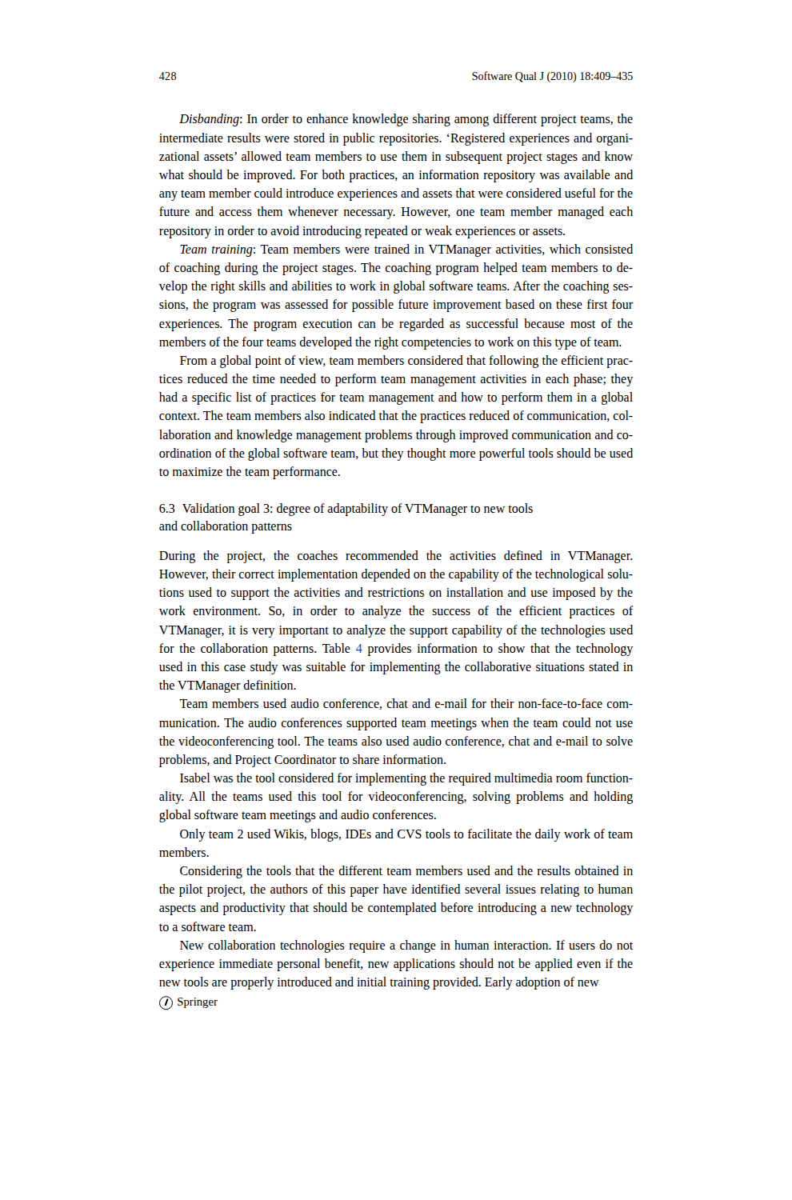428 Software Qual J (2010) 18:409–435
Disbanding: In order to enhance knowledge sharing among different project teams, the intermediate results were stored in public repositories. ‘Registered experiences and organizational assets’ allowed team members to use them in subsequent project stages and know what should be improved. For both practices, an information repository was available and any team member could introduce experiences and assets that were considered useful for the future and access them whenever necessary. However, one team member managed each repository in order to avoid introducing repeated or weak experiences or assets.
Team training: Team members were trained in VTManager activities, which consisted of coaching during the project stages. The coaching program helped team members to develop the right skills and abilities to work in global software teams. After the coaching sessions, the program was assessed for possible future improvement based on these first four experiences. The program execution can be regarded as successful because most of the members of the four teams developed the right competencies to work on this type of team.
From a global point of view, team members considered that following the efficient practices reduced the time needed to perform team management activities in each phase; they had a specific list of practices for team management and how to perform them in a global context. The team members also indicated that the practices reduced of communication, collaboration and knowledge management problems through improved communication and coordination of the global software team, but they thought more powerful tools should be used to maximize the team performance.
6.3 Validation goal 3: degree of adaptability of VTManager to new tools
and collaboration patterns
During the project, the coaches recommended the activities defined in VTManager. However, their correct implementation depended on the capability of the technological solutions used to support the activities and restrictions on installation and use imposed by the work environment. So, in order to analyze the success of the efficient practices of VTManager, it is very important to analyze the support capability of the technologies used for the collaboration patterns. Table 4 provides information to show that the technology used in this case study was suitable for implementing the collaborative situations stated in the VTManager definition.
Team members used audio conference, chat and e-mail for their non-face-to-face communication. The audio conferences supported team meetings when the team could not use the videoconferencing tool. The teams also used audio conference, chat and e-mail to solve problems, and Project Coordinator to share information.
Isabel was the tool considered for implementing the required multimedia room functionality. All the teams used this tool for videoconferencing, solving problems and holding global software team meetings and audio conferences.
Only team 2 used Wikis, blogs, IDEs and CVS tools to facilitate the daily work of team members.
Considering the tools that the different team members used and the results obtained in the pilot project, the authors of this paper have identified several issues relating to human aspects and productivity that should be contemplated before introducing a new technology to a software team.
New collaboration technologies require a change in human interaction. If users do not experience immediate personal benefit, new applications should not be applied even if the new tools are properly introduced and initial training provided. Early adoption of new
Springer